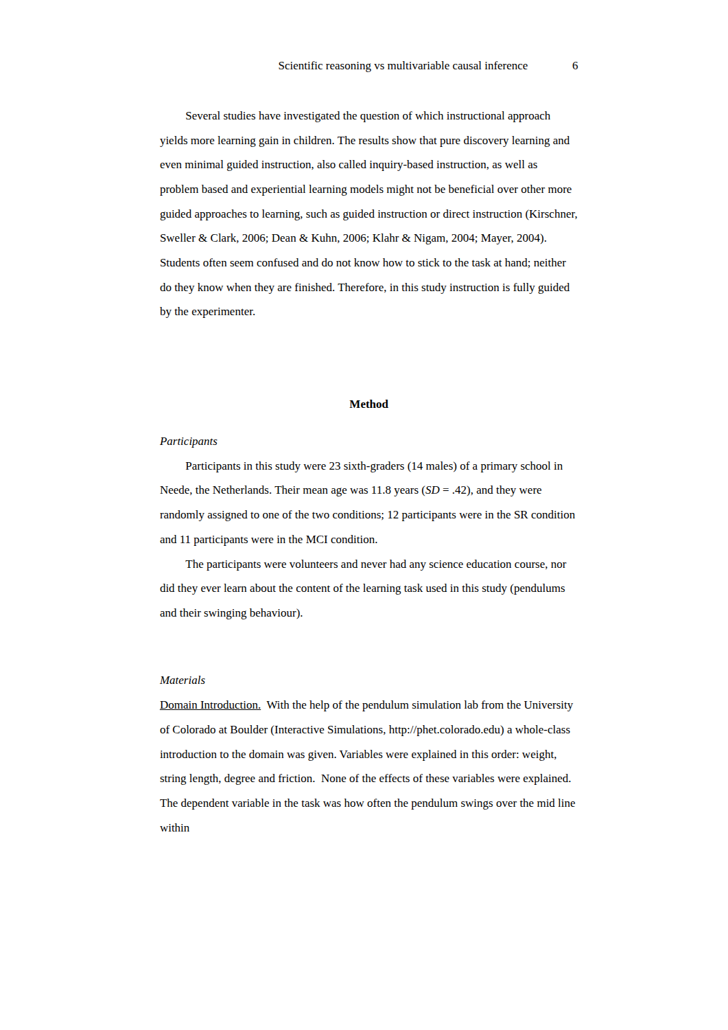Scientific reasoning vs multivariable causal inference6
Several studies have investigated the question of which instructional approach yields more learning gain in children. The results show that pure discovery learning and even minimal guided instruction, also called inquiry-based instruction, as well as problem based and experiential learning models might not be beneficial over other more guided approaches to learning, such as guided instruction or direct instruction (Kirschner, Sweller & Clark, 2006; Dean & Kuhn, 2006; Klahr & Nigam, 2004; Mayer, 2004). Students often seem confused and do not know how to stick to the task at hand; neither do they know when they are finished. Therefore, in this study instruction is fully guided by the experimenter.
Method
Participants
Participants in this study were 23 sixth-graders (14 males) of a primary school in Neede, the Netherlands. Their mean age was 11.8 years (SD = .42), and they were randomly assigned to one of the two conditions; 12 participants were in the SR condition and 11 participants were in the MCI condition.
The participants were volunteers and never had any science education course, nor did they ever learn about the content of the learning task used in this study (pendulums and their swinging behaviour).
Materials
Domain Introduction. With the help of the pendulum simulation lab from the University of Colorado at Boulder (Interactive Simulations, http://phet.colorado.edu) a whole-class introduction to the domain was given. Variables were explained in this order: weight, string length, degree and friction. None of the effects of these variables were explained. The dependent variable in the task was how often the pendulum swings over the mid line within